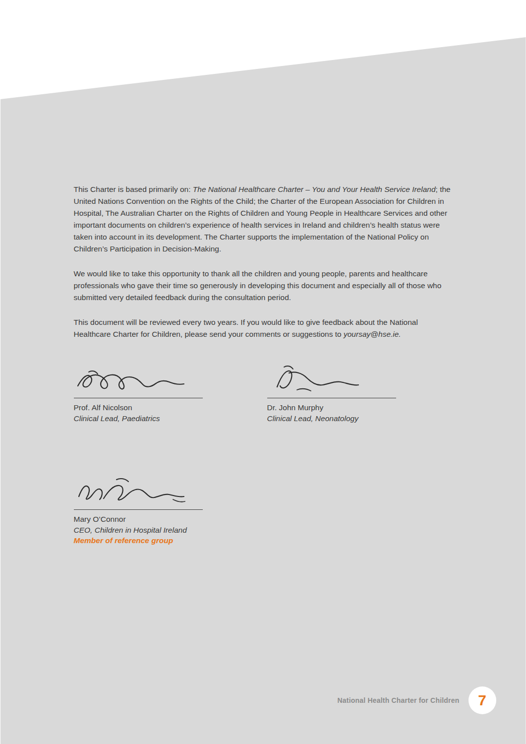This Charter is based primarily on: The National Healthcare Charter – You and Your Health Service Ireland; the United Nations Convention on the Rights of the Child; the Charter of the European Association for Children in Hospital, The Australian Charter on the Rights of Children and Young People in Healthcare Services and other important documents on children’s experience of health services in Ireland and children’s health status were taken into account in its development. The Charter supports the implementation of the National Policy on Children’s Participation in Decision-Making.
We would like to take this opportunity to thank all the children and young people, parents and healthcare professionals who gave their time so generously in developing this document and especially all of those who submitted very detailed feedback during the consultation period.
This document will be reviewed every two years. If you would like to give feedback about the National Healthcare Charter for Children, please send your comments or suggestions to yoursay@hse.ie.
Prof. Alf Nicolson
Clinical Lead, Paediatrics
Dr. John Murphy
Clinical Lead, Neonatology
Mary O’Connor
CEO, Children in Hospital Ireland
Member of reference group
National Health Charter for Children 7